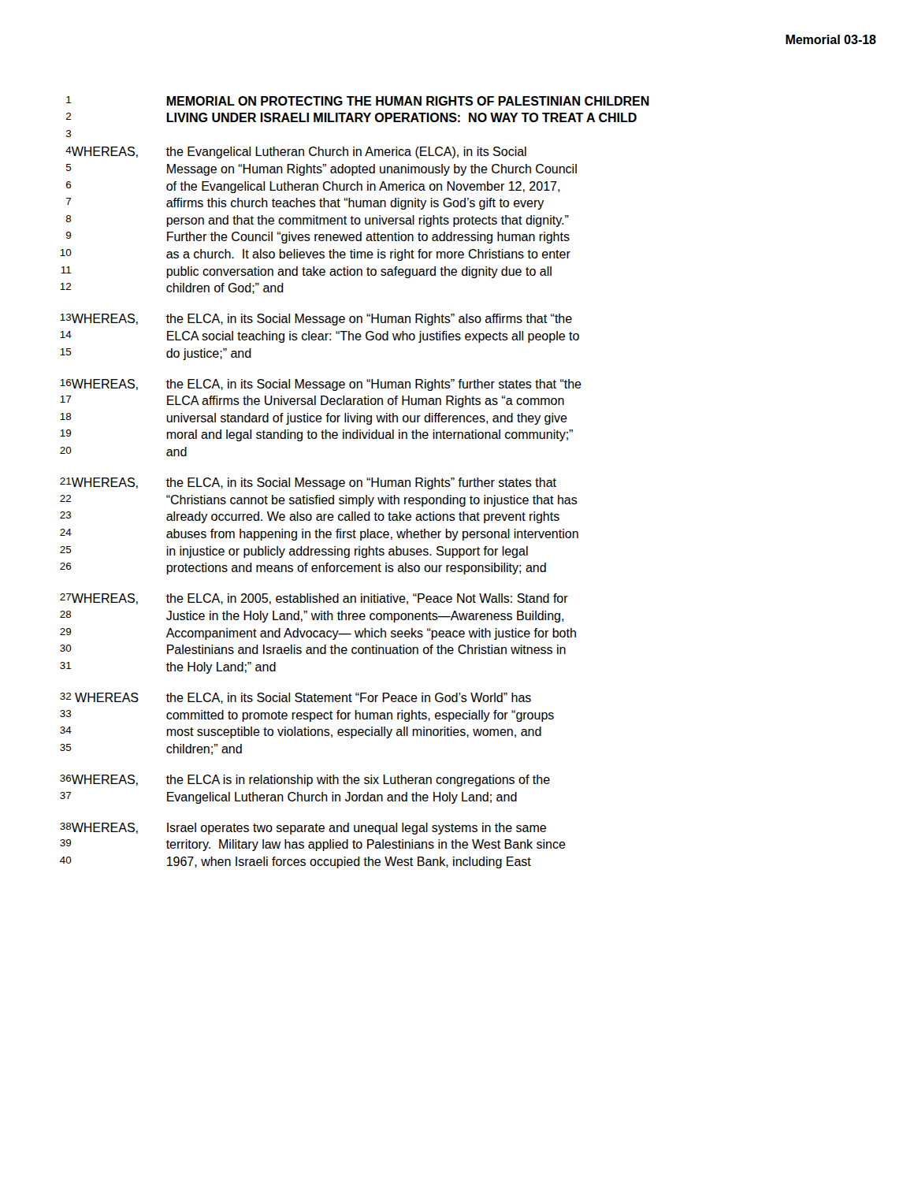Memorial 03-18
| 1 | | MEMORIAL ON PROTECTING THE HUMAN RIGHTS OF PALESTINIAN CHILDREN |
| 2 | | LIVING UNDER ISRAELI MILITARY OPERATIONS: NO WAY TO TREAT A CHILD |
| 3 | | |
| 4 | WHEREAS, | the Evangelical Lutheran Church in America (ELCA), in its Social |
| 5 | | Message on “Human Rights” adopted unanimously by the Church Council |
| 6 | | of the Evangelical Lutheran Church in America on November 12, 2017, |
| 7 | | affirms this church teaches that “human dignity is God’s gift to every |
| 8 | | person and that the commitment to universal rights protects that dignity.” |
| 9 | | Further the Council “gives renewed attention to addressing human rights |
| 10 | | as a church. It also believes the time is right for more Christians to enter |
| 11 | | public conversation and take action to safeguard the dignity due to all |
| 12 | | children of God;” and |
| 13 | WHEREAS, | the ELCA, in its Social Message on “Human Rights” also affirms that “the |
| 14 | | ELCA social teaching is clear: “The God who justifies expects all people to |
| 15 | | do justice;” and |
| 16 | WHEREAS, | the ELCA, in its Social Message on “Human Rights” further states that “the |
| 17 | | ELCA affirms the Universal Declaration of Human Rights as “a common |
| 18 | | universal standard of justice for living with our differences, and they give |
| 19 | | moral and legal standing to the individual in the international community;” |
| 20 | | and |
| 21 | WHEREAS, | the ELCA, in its Social Message on “Human Rights” further states that |
| 22 | | “Christians cannot be satisfied simply with responding to injustice that has |
| 23 | | already occurred. We also are called to take actions that prevent rights |
| 24 | | abuses from happening in the first place, whether by personal intervention |
| 25 | | in injustice or publicly addressing rights abuses. Support for legal |
| 26 | | protections and means of enforcement is also our responsibility; and |
| 27 | WHEREAS, | the ELCA, in 2005, established an initiative, “Peace Not Walls: Stand for |
| 28 | | Justice in the Holy Land,” with three components—Awareness Building, |
| 29 | | Accompaniment and Advocacy— which seeks “peace with justice for both |
| 30 | | Palestinians and Israelis and the continuation of the Christian witness in |
| 31 | | the Holy Land;” and |
| 32 | WHEREAS | the ELCA, in its Social Statement “For Peace in God’s World” has |
| 33 | | committed to promote respect for human rights, especially for “groups |
| 34 | | most susceptible to violations, especially all minorities, women, and |
| 35 | | children;” and |
| 36 | WHEREAS, | the ELCA is in relationship with the six Lutheran congregations of the |
| 37 | | Evangelical Lutheran Church in Jordan and the Holy Land; and |
| 38 | WHEREAS, | Israel operates two separate and unequal legal systems in the same |
| 39 | | territory. Military law has applied to Palestinians in the West Bank since |
| 40 | | 1967, when Israeli forces occupied the West Bank, including East |